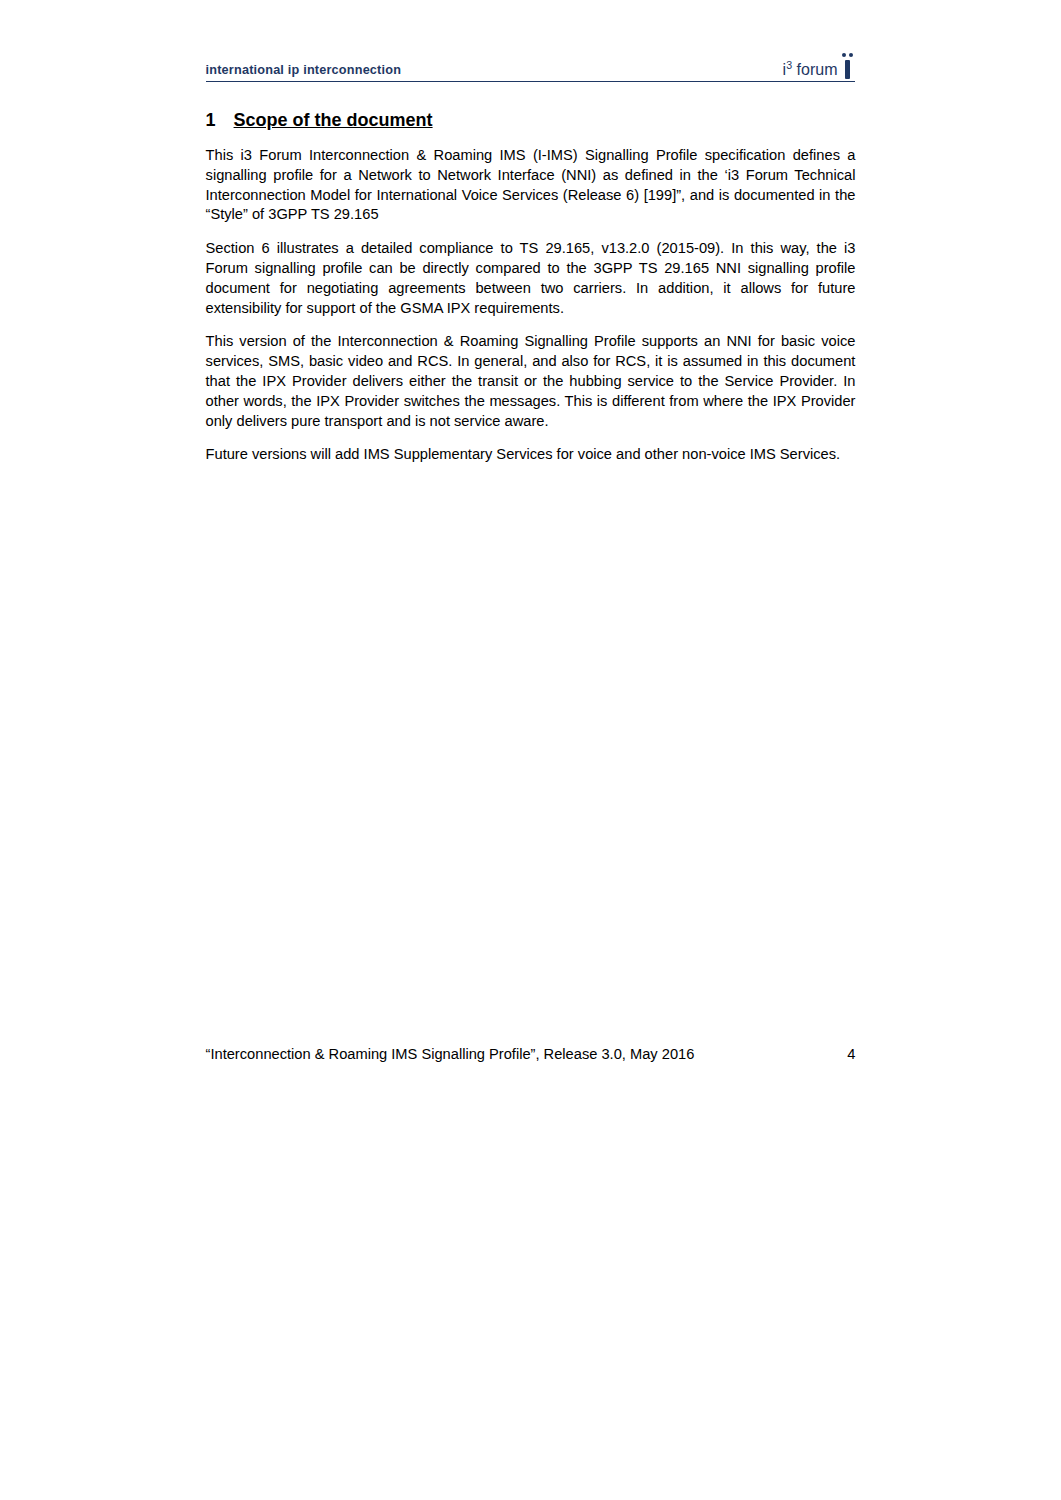international ip interconnection
i3 forum
1 Scope of the document
This i3 Forum Interconnection & Roaming IMS (I-IMS) Signalling Profile specification defines a signalling profile for a Network to Network Interface (NNI) as defined in the ‘i3 Forum Technical Interconnection Model for International Voice Services (Release 6) [199]”, and is documented in the “Style” of 3GPP TS 29.165
Section 6 illustrates a detailed compliance to TS 29.165, v13.2.0 (2015-09). In this way, the i3 Forum signalling profile can be directly compared to the 3GPP TS 29.165 NNI signalling profile document for negotiating agreements between two carriers. In addition, it allows for future extensibility for support of the GSMA IPX requirements.
This version of the Interconnection & Roaming Signalling Profile supports an NNI for basic voice services, SMS, basic video and RCS. In general, and also for RCS, it is assumed in this document that the IPX Provider delivers either the transit or the hubbing service to the Service Provider. In other words, the IPX Provider switches the messages. This is different from where the IPX Provider only delivers pure transport and is not service aware.
Future versions will add IMS Supplementary Services for voice and other non-voice IMS Services.
“Interconnection & Roaming IMS Signalling Profile”, Release 3.0, May 2016
4